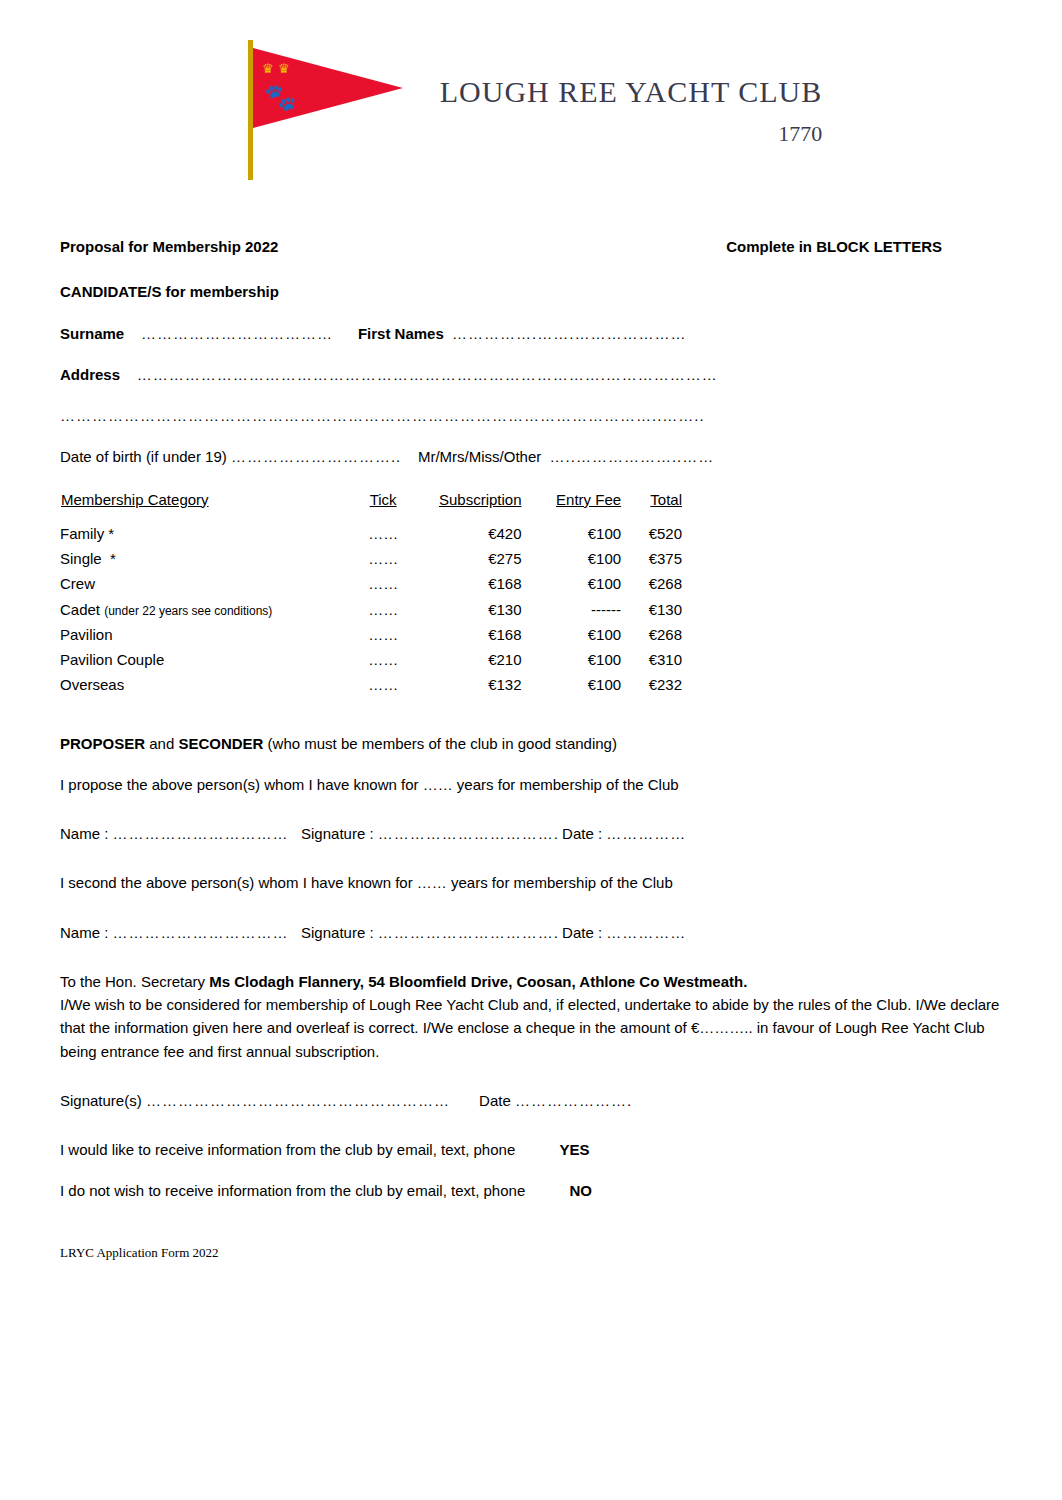♛♛
🐾
LOUGH REE YACHT CLUB
1770
Proposal for Membership 2022
Complete in BLOCK LETTERS
CANDIDATE/S for membership
Surname ……………………………… First Names …………….…….…………………
Address …………………………………………………………………………….…………………
…………………………………………………………………………………………………..……..
Date of birth (if under 19) ………………………….. Mr/Mrs/Miss/Other …..………………..……
| Membership Category | Tick | Subscription | Entry Fee | Total |
| --- | --- | --- | --- | --- |
| Family * | …… | €420 | €100 | €520 |
| Single * | …… | €275 | €100 | €375 |
| Crew | …… | €168 | €100 | €268 |
| Cadet (under 22 years see conditions) | …… | €130 | ------ | €130 |
| Pavilion | …… | €168 | €100 | €268 |
| Pavilion Couple | …… | €210 | €100 | €310 |
| Overseas | …… | €132 | €100 | €232 |
PROPOSER and SECONDER (who must be members of the club in good standing)
I propose the above person(s) whom I have known for …… years for membership of the Club
Name : …………………………… Signature : ……………………………. Date : ……………
I second the above person(s) whom I have known for …… years for membership of the Club
Name : …………………………… Signature : ……………………………. Date : ……………
To the Hon. Secretary Ms Clodagh Flannery, 54 Bloomfield Drive, Coosan, Athlone Co Westmeath.
I/We wish to be considered for membership of Lough Ree Yacht Club and, if elected, undertake to abide by the rules of the Club. I/We declare that the information given here and overleaf is correct. I/We enclose a cheque in the amount of €……….. in favour of Lough Ree Yacht Club being entrance fee and first annual subscription.
Signature(s) ………………………………………………… Date ………………….
I would like to receive information from the club by email, text, phone YES
I do not wish to receive information from the club by email, text, phone NO
LRYC Application Form 2022